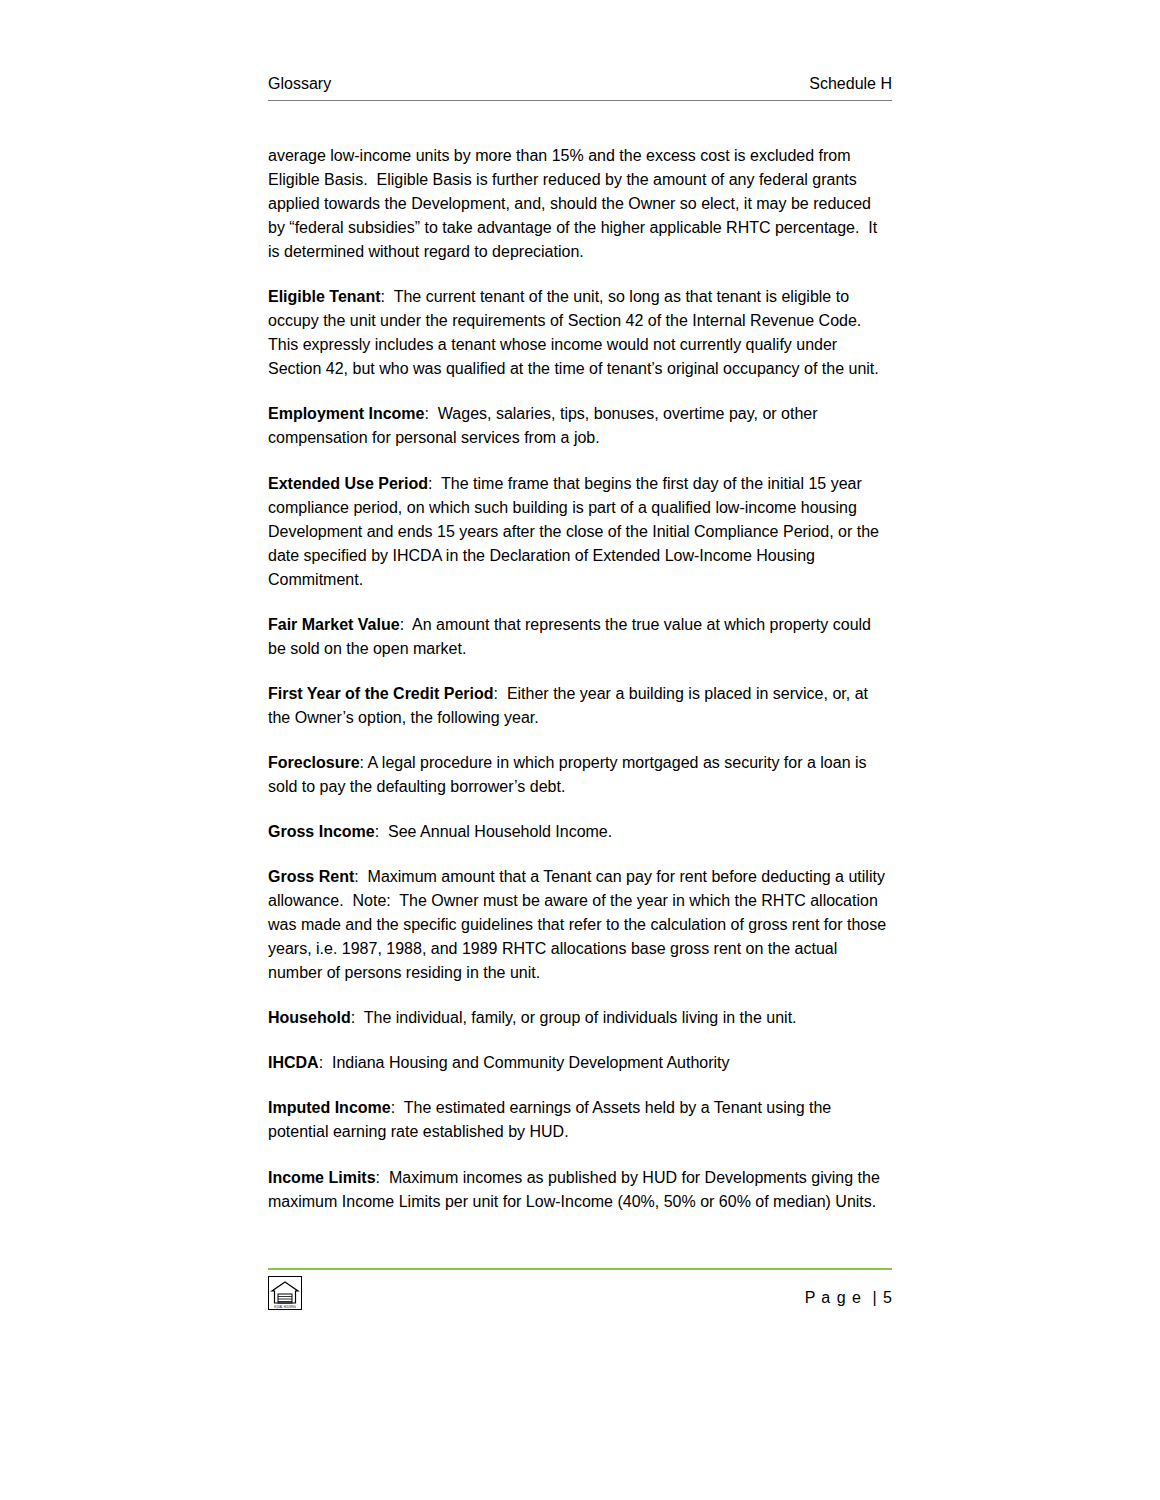Glossary
Schedule H
average low-income units by more than 15% and the excess cost is excluded from Eligible Basis. Eligible Basis is further reduced by the amount of any federal grants applied towards the Development, and, should the Owner so elect, it may be reduced by “federal subsidies” to take advantage of the higher applicable RHTC percentage. It is determined without regard to depreciation.
Eligible Tenant: The current tenant of the unit, so long as that tenant is eligible to occupy the unit under the requirements of Section 42 of the Internal Revenue Code. This expressly includes a tenant whose income would not currently qualify under Section 42, but who was qualified at the time of tenant’s original occupancy of the unit.
Employment Income: Wages, salaries, tips, bonuses, overtime pay, or other compensation for personal services from a job.
Extended Use Period: The time frame that begins the first day of the initial 15 year compliance period, on which such building is part of a qualified low-income housing Development and ends 15 years after the close of the Initial Compliance Period, or the date specified by IHCDA in the Declaration of Extended Low-Income Housing Commitment.
Fair Market Value: An amount that represents the true value at which property could be sold on the open market.
First Year of the Credit Period: Either the year a building is placed in service, or, at the Owner’s option, the following year.
Foreclosure: A legal procedure in which property mortgaged as security for a loan is sold to pay the defaulting borrower’s debt.
Gross Income: See Annual Household Income.
Gross Rent: Maximum amount that a Tenant can pay for rent before deducting a utility allowance. Note: The Owner must be aware of the year in which the RHTC allocation was made and the specific guidelines that refer to the calculation of gross rent for those years, i.e. 1987, 1988, and 1989 RHTC allocations base gross rent on the actual number of persons residing in the unit.
Household: The individual, family, or group of individuals living in the unit.
IHCDA: Indiana Housing and Community Development Authority
Imputed Income: The estimated earnings of Assets held by a Tenant using the potential earning rate established by HUD.
Income Limits: Maximum incomes as published by HUD for Developments giving the maximum Income Limits per unit for Low-Income (40%, 50% or 60% of median) Units.
EQUAL HOUSING
P a g e | 5